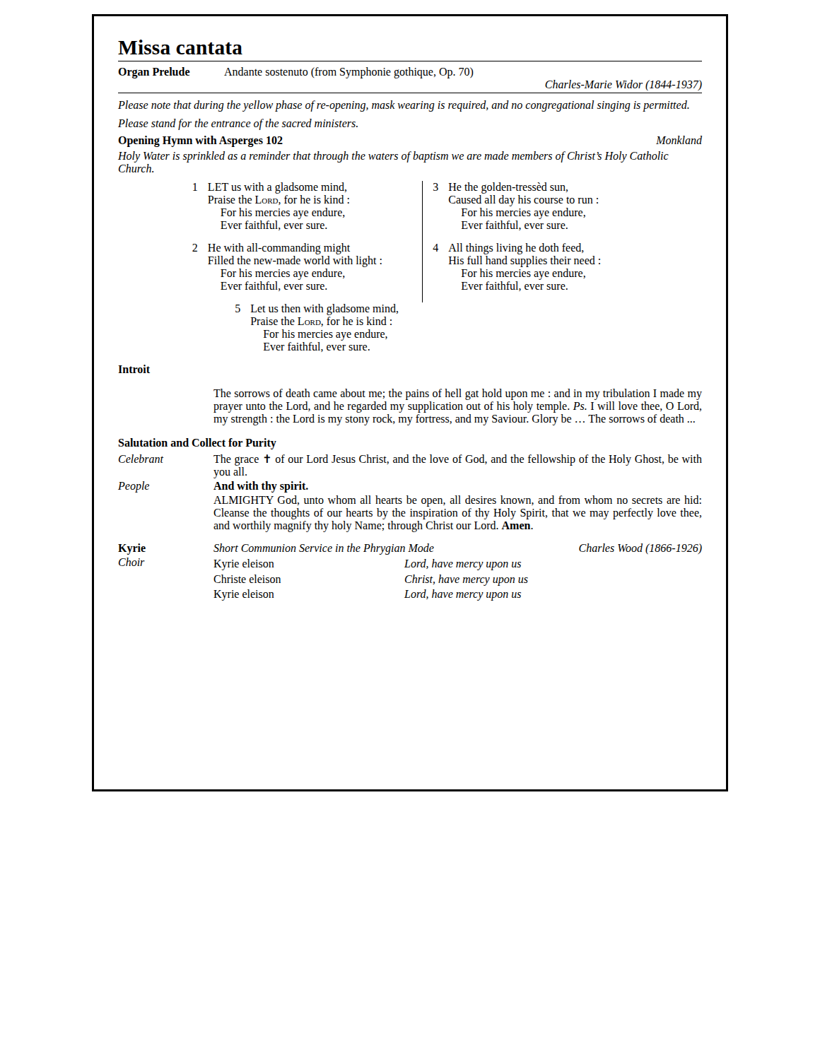Missa cantata
Organ Prelude
Andante sostenuto (from Symphonie gothique, Op. 70)
Charles-Marie Widor (1844-1937)
Please note that during the yellow phase of re-opening, mask wearing is required, and no congregational singing is permitted.
Please stand for the entrance of the sacred ministers.
Opening Hymn with Asperges 102
Monkland
Holy Water is sprinkled as a reminder that through the waters of baptism we are made members of Christ’s Holy Catholic Church.
| 1 LET us with a gladsome mind, Praise the Lord , for he is kind : For his mercies aye endure, Ever faithful, ever sure. | 3 He the golden-tressèd sun, Caused all day his course to run : For his mercies aye endure, Ever faithful, ever sure. |
| 2 He with all-commanding might Filled the new-made world with light : For his mercies aye endure, Ever faithful, ever sure. | 4 All things living he doth feed, His full hand supplies their need : For his mercies aye endure, Ever faithful, ever sure. |
5
Let us then with gladsome mind,
Praise the Lord, for he is kind :
For his mercies aye endure,
Ever faithful, ever sure.
Introit
The sorrows of death came about me; the pains of hell gat hold upon me : and in my tribulation I made my prayer unto the Lord, and he regarded my supplication out of his holy temple. Ps. I will love thee, O Lord, my strength : the Lord is my stony rock, my fortress, and my Saviour. Glory be … The sorrows of death ...
Salutation and Collect for Purity
Celebrant
The grace ✝ of our Lord Jesus Christ, and the love of God, and the fellowship of the Holy Ghost, be with you all.
People
And with thy spirit.
ALMIGHTY God, unto whom all hearts be open, all desires known, and from whom no secrets are hid: Cleanse the thoughts of our hearts by the inspiration of thy Holy Spirit, that we may perfectly love thee, and worthily magnify thy holy Name; through Christ our Lord. Amen.
Kyrie
Short Communion Service in the Phrygian Mode
Charles Wood (1866-1926)
Choir
Kyrie eleison
Christe eleison
Kyrie eleison
Lord, have mercy upon us
Christ, have mercy upon us
Lord, have mercy upon us